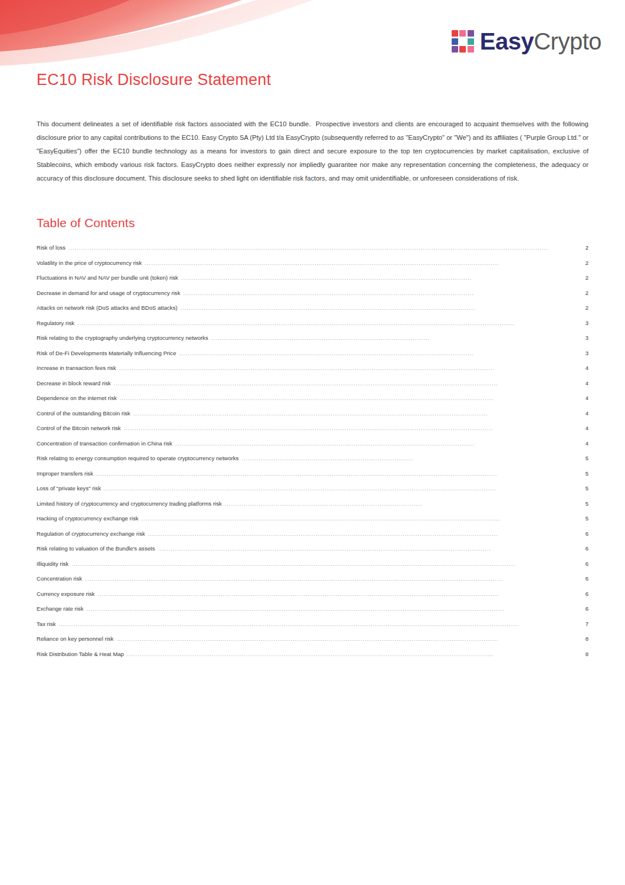Easy Crypto
EC10 Risk Disclosure Statement
This document delineates a set of identifiable risk factors associated with the EC10 bundle. Prospective investors and clients are encouraged to acquaint themselves with the following disclosure prior to any capital contributions to the EC10. Easy Crypto SA (Pty) Ltd t/a EasyCrypto (subsequently referred to as "EasyCrypto" or "We") and its affiliates ( "Purple Group Ltd." or "EasyEquities") offer the EC10 bundle technology as a means for investors to gain direct and secure exposure to the top ten cryptocurrencies by market capitalisation, exclusive of Stablecoins, which embody various risk factors. EasyCrypto does neither expressly nor impliedly guarantee nor make any representation concerning the completeness, the adequacy or accuracy of this disclosure document. This disclosure seeks to shed light on identifiable risk factors, and may omit unidentifiable, or unforeseen considerations of risk.
Table of Contents
Risk of loss.................................................................................................................................................................................................................................. 2
Volatility in the price of cryptocurrency risk....................................................................................................................................................................... 2
Fluctuations in NAV and NAV per bundle unit (token) risk......................................................................................................................................... 2
Decrease in demand for and usage of cryptocurrency risk......................................................................................................................................... 2
Attacks on network risk (DoS attacks and BDoS attacks)........................................................................................................................................... 2
Regulatory risk.............................................................................................................................................................................................................. 3
Risk relating to the cryptography underlying cryptocurrency networks....................................................................................................... 3
Risk of De-Fi Developments Materially Influencing Price........................................................................................................................................... 3
Increase in transaction fees risk................................................................................................................................................................................. 4
Decrease in block reward risk..................................................................................................................................................................................... 4
Dependence on the internet risk................................................................................................................................................................................ 4
Control of the outstanding Bitcoin risk....................................................................................................................................................................... 4
Control of the Bitcoin network risk.............................................................................................................................................................................. 4
Concentration of transaction confirmation in China risk............................................................................................................................................. 4
Risk relating to energy consumption required to operate cryptocurrency networks................................................................................. 5
Improper transfers risk............................................................................................................................................................................................. 5
Loss of "private keys" risk......................................................................................................................................................................................... 5
Limited history of cryptocurrency and cryptocurrency trading platforms risk............................................................................................. 5
Hacking of cryptocurrency exchange risk......................................................................................................................................................................... 5
Regulation of cryptocurrency exchange risk..................................................................................................................................................................... 6
Risk relating to valuation of the Bundle's assets............................................................................................................................................................. 6
Illiquidity risk................................................................................................................................................................................................................. 6
Concentration risk..................................................................................................................................................................................................... 6
Currency exposure risk............................................................................................................................................................................................. 6
Exchange rate risk..................................................................................................................................................................................................... 6
Tax risk......................................................................................................................................................................................................................... 7
Reliance on key personnel risk.................................................................................................................................................................................... 8
Risk Distribution Table & Heat Map............................................................................................................................................................................. 8